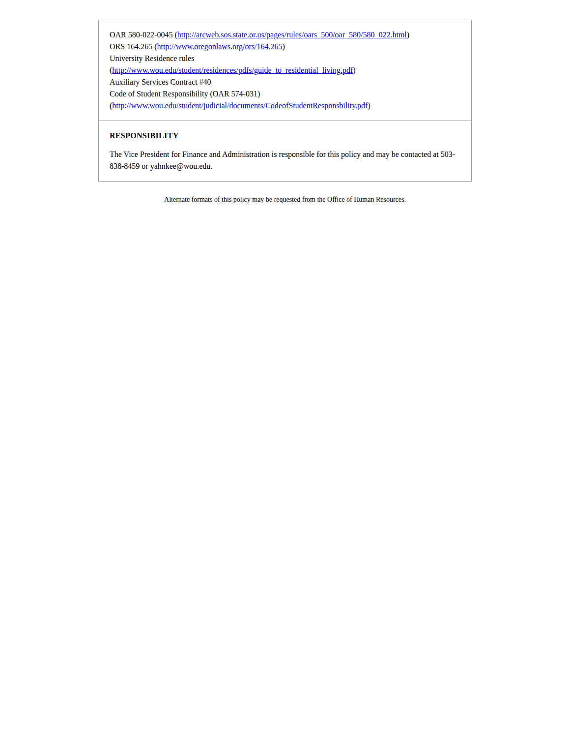OAR 580-022-0045 (http://arcweb.sos.state.or.us/pages/rules/oars_500/oar_580/580_022.html)
ORS 164.265 (http://www.oregonlaws.org/ors/164.265)
University Residence rules
(http://www.wou.edu/student/residences/pdfs/guide_to_residential_living.pdf)
Auxiliary Services Contract #40
Code of Student Responsibility (OAR 574-031)
(http://www.wou.edu/student/judicial/documents/CodeofStudentResponsbility.pdf)
RESPONSIBILITY
The Vice President for Finance and Administration is responsible for this policy and may be contacted at 503-838-8459 or yahnkee@wou.edu.
Alternate formats of this policy may be requested from the Office of Human Resources.